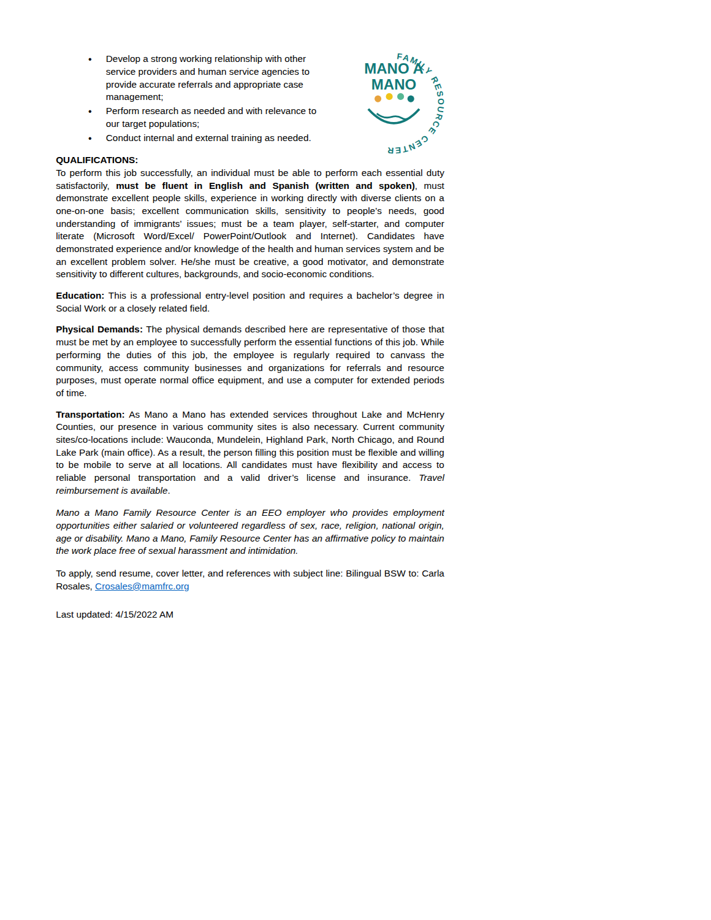Develop a strong working relationship with other service providers and human service agencies to provide accurate referrals and appropriate case management;
Perform research as needed and with relevance to our target populations;
Conduct internal and external training as needed.
QUALIFICATIONS:
To perform this job successfully, an individual must be able to perform each essential duty satisfactorily, must be fluent in English and Spanish (written and spoken), must demonstrate excellent people skills, experience in working directly with diverse clients on a one-on-one basis; excellent communication skills, sensitivity to people’s needs, good understanding of immigrants’ issues; must be a team player, self-starter, and computer literate (Microsoft Word/Excel/ PowerPoint/Outlook and Internet). Candidates have demonstrated experience and/or knowledge of the health and human services system and be an excellent problem solver. He/she must be creative, a good motivator, and demonstrate sensitivity to different cultures, backgrounds, and socio-economic conditions.
Education: This is a professional entry-level position and requires a bachelor’s degree in Social Work or a closely related field.
Physical Demands: The physical demands described here are representative of those that must be met by an employee to successfully perform the essential functions of this job. While performing the duties of this job, the employee is regularly required to canvass the community, access community businesses and organizations for referrals and resource purposes, must operate normal office equipment, and use a computer for extended periods of time.
Transportation: As Mano a Mano has extended services throughout Lake and McHenry Counties, our presence in various community sites is also necessary. Current community sites/co-locations include: Wauconda, Mundelein, Highland Park, North Chicago, and Round Lake Park (main office). As a result, the person filling this position must be flexible and willing to be mobile to serve at all locations. All candidates must have flexibility and access to reliable personal transportation and a valid driver’s license and insurance. Travel reimbursement is available.
Mano a Mano Family Resource Center is an EEO employer who provides employment opportunities either salaried or volunteered regardless of sex, race, religion, national origin, age or disability. Mano a Mano, Family Resource Center has an affirmative policy to maintain the work place free of sexual harassment and intimidation.
To apply, send resume, cover letter, and references with subject line: Bilingual BSW to: Carla Rosales, Crosales@mamfrc.org
Last updated: 4/15/2022 AM